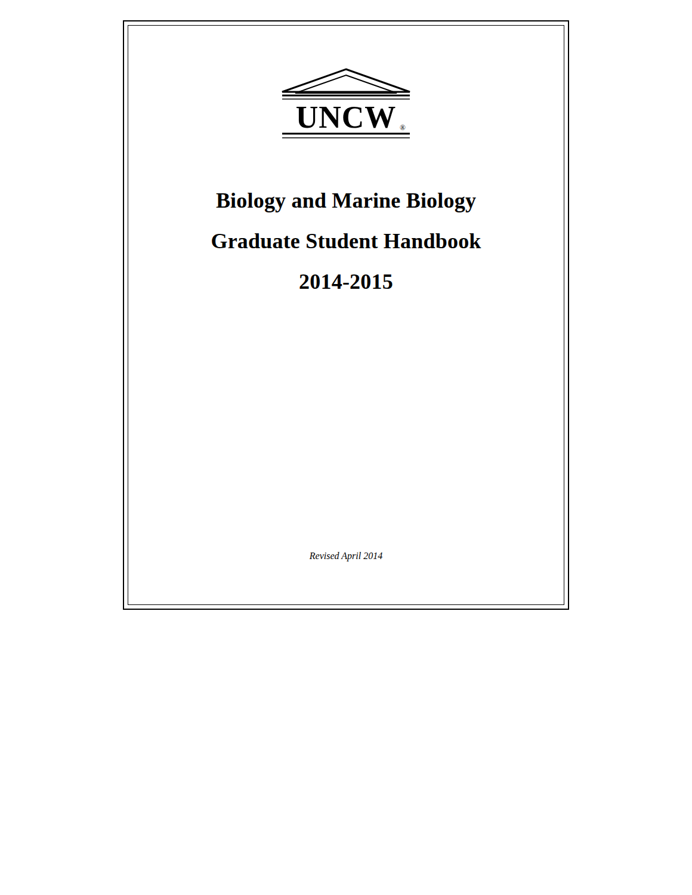UNCW ®
Biology and Marine Biology
Graduate Student Handbook
2014-2015
Revised April 2014